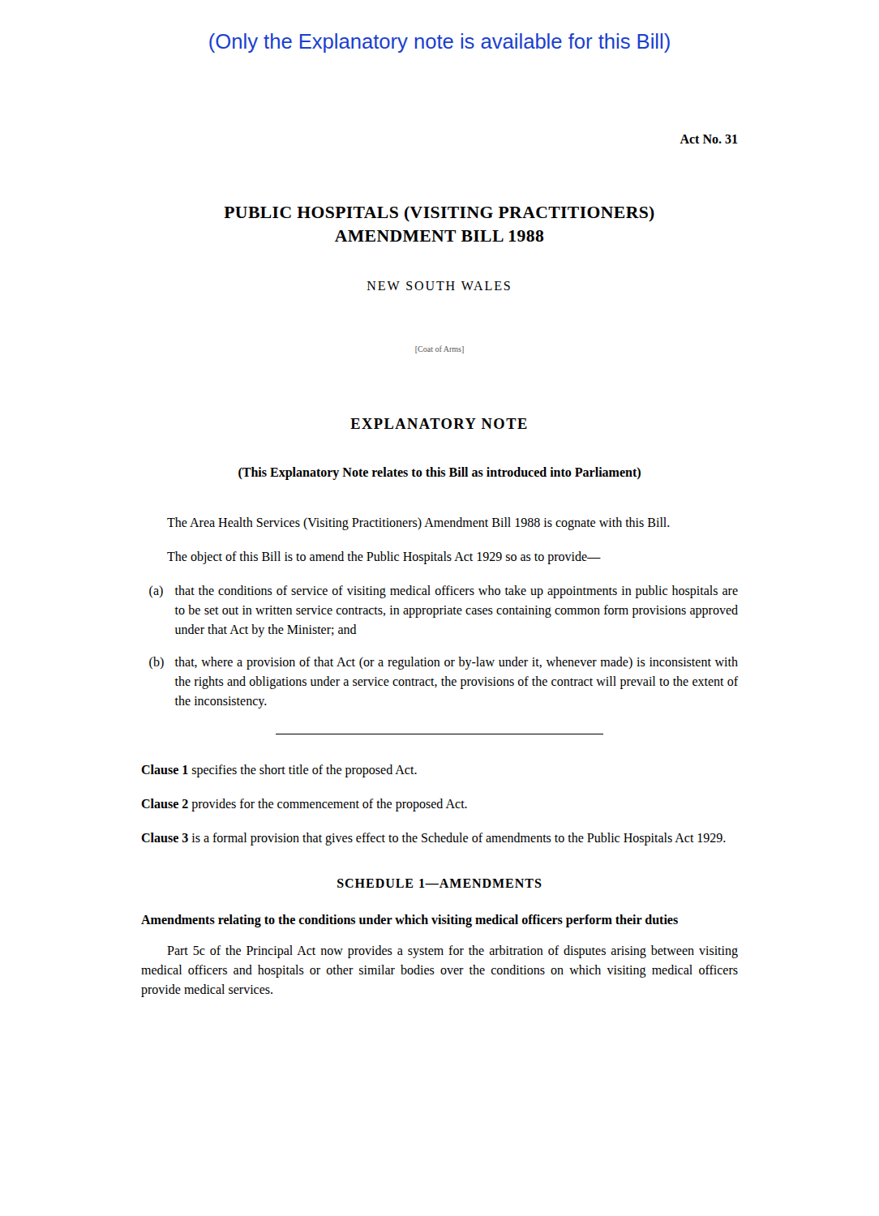(Only the Explanatory note is available for this Bill)
Act No. 31
PUBLIC HOSPITALS (VISITING PRACTITIONERS)
AMENDMENT BILL 1988
NEW SOUTH WALES
EXPLANATORY NOTE
(This Explanatory Note relates to this Bill as introduced into Parliament)
The Area Health Services (Visiting Practitioners) Amendment Bill 1988 is cognate with this Bill.
The object of this Bill is to amend the Public Hospitals Act 1929 so as to provide—
(a) that the conditions of service of visiting medical officers who take up appointments in public hospitals are to be set out in written service contracts, in appropriate cases containing common form provisions approved under that Act by the Minister; and
(b) that, where a provision of that Act (or a regulation or by-law under it, whenever made) is inconsistent with the rights and obligations under a service contract, the provisions of the contract will prevail to the extent of the inconsistency.
Clause 1 specifies the short title of the proposed Act.
Clause 2 provides for the commencement of the proposed Act.
Clause 3 is a formal provision that gives effect to the Schedule of amendments to the Public Hospitals Act 1929.
SCHEDULE 1—AMENDMENTS
Amendments relating to the conditions under which visiting medical officers perform their duties
Part 5c of the Principal Act now provides a system for the arbitration of disputes arising between visiting medical officers and hospitals or other similar bodies over the conditions on which visiting medical officers provide medical services.